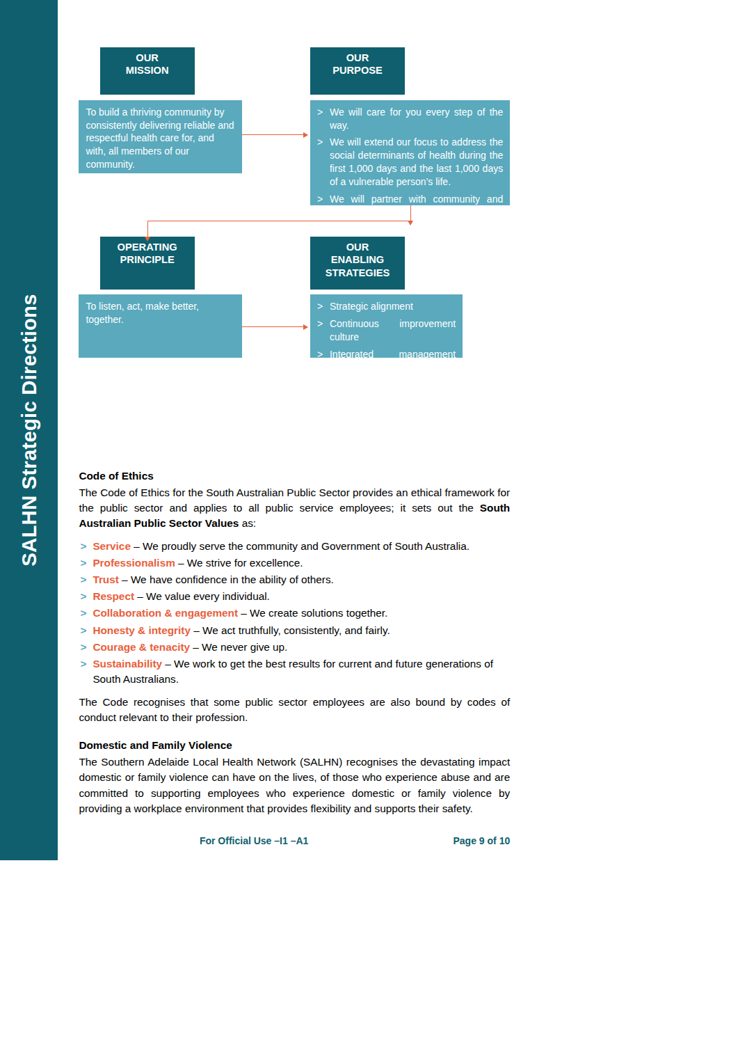SALHN Strategic Directions
OUR
MISSION
OUR
PURPOSE
To build a thriving community by consistently delivering reliable and respectful health care for, and with, all members of our community.
We will care for you every step of the way.
We will extend our focus to address the social determinants of health during the first 1,000 days and the last 1,000 days of a vulnerable person’s life.
We will partner with community and non-government care providers so that all members of our community can access care and live meaningful lives.
OPERATING
PRINCIPLE
OUR
ENABLING
STRATEGIES
To listen, act, make better, together.
Strategic alignment
Continuous improvement culture
Integrated management system
Code of Ethics
The Code of Ethics for the South Australian Public Sector provides an ethical framework for the public sector and applies to all public service employees; it sets out the South Australian Public Sector Values as:
Service – We proudly serve the community and Government of South Australia.
Professionalism – We strive for excellence.
Trust – We have confidence in the ability of others.
Respect – We value every individual.
Collaboration & engagement – We create solutions together.
Honesty & integrity – We act truthfully, consistently, and fairly.
Courage & tenacity – We never give up.
Sustainability – We work to get the best results for current and future generations of South Australians.
The Code recognises that some public sector employees are also bound by codes of conduct relevant to their profession.
Domestic and Family Violence
The Southern Adelaide Local Health Network (SALHN) recognises the devastating impact domestic or family violence can have on the lives, of those who experience abuse and are committed to supporting employees who experience domestic or family violence by providing a workplace environment that provides flexibility and supports their safety.
For Official Use –I1 –A1 Page 9 of 10